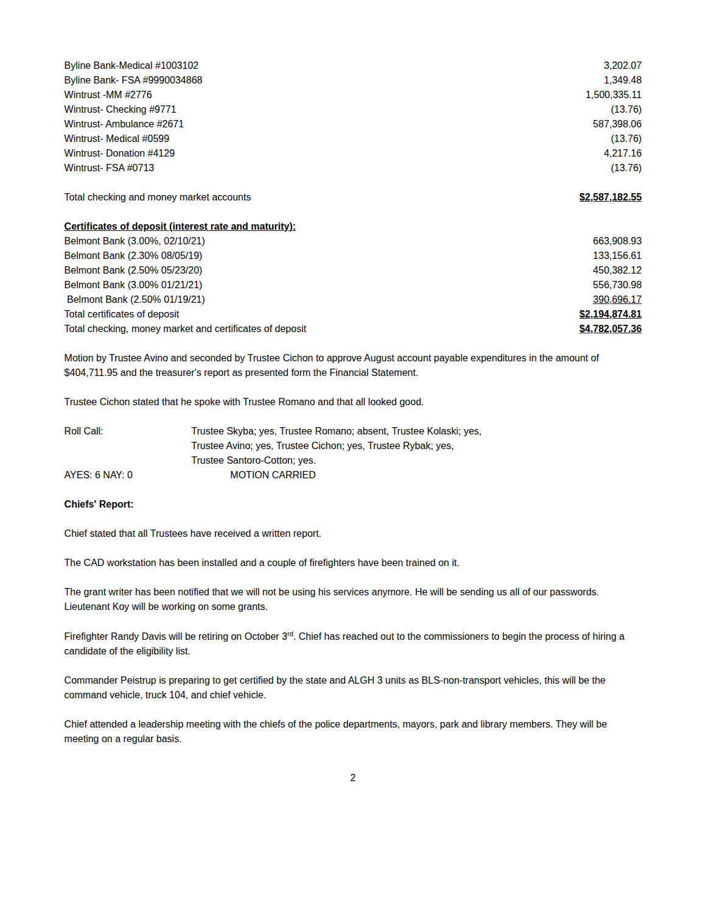| Byline Bank-Medical #1003102 | 3,202.07 |
| Byline Bank- FSA #9990034868 | 1,349.48 |
| Wintrust -MM #2776 | 1,500,335.11 |
| Wintrust- Checking #9771 | (13.76) |
| Wintrust- Ambulance #2671 | 587,398.06 |
| Wintrust- Medical #0599 | (13.76) |
| Wintrust- Donation #4129 | 4,217.16 |
| Wintrust- FSA #0713 | (13.76) |
| Total checking and money market accounts | $2,587,182.55 |
| Certificates of deposit (interest rate and maturity): |
| Belmont Bank (3.00%, 02/10/21) | 663,908.93 |
| Belmont Bank (2.30% 08/05/19) | 133,156.61 |
| Belmont Bank (2.50% 05/23/20) | 450,382.12 |
| Belmont Bank (3.00% 01/21/21) | 556,730.98 |
| Belmont Bank (2.50% 01/19/21) | 390,696.17 |
| Total certificates of deposit | $2,194,874.81 |
| Total checking, money market and certificates of deposit | $4,782,057.36 |
Motion by Trustee Avino and seconded by Trustee Cichon to approve August account payable expenditures in the amount of $404,711.95 and the treasurer's report as presented form the Financial Statement.
Trustee Cichon stated that he spoke with Trustee Romano and that all looked good.
| Roll Call: | Trustee Skyba; yes, Trustee Romano; absent, Trustee Kolaski; yes, |
| | Trustee Avino; yes, Trustee Cichon; yes, Trustee Rybak; yes, |
| | Trustee Santoro-Cotton; yes. |
| AYES: 6 NAY: 0 | MOTION CARRIED |
Chiefs' Report:
Chief stated that all Trustees have received a written report.
The CAD workstation has been installed and a couple of firefighters have been trained on it.
The grant writer has been notified that we will not be using his services anymore. He will be sending us all of our passwords. Lieutenant Koy will be working on some grants.
Firefighter Randy Davis will be retiring on October 3rd. Chief has reached out to the commissioners to begin the process of hiring a candidate of the eligibility list.
Commander Peistrup is preparing to get certified by the state and ALGH 3 units as BLS-non-transport vehicles, this will be the command vehicle, truck 104, and chief vehicle.
Chief attended a leadership meeting with the chiefs of the police departments, mayors, park and library members. They will be meeting on a regular basis.
2